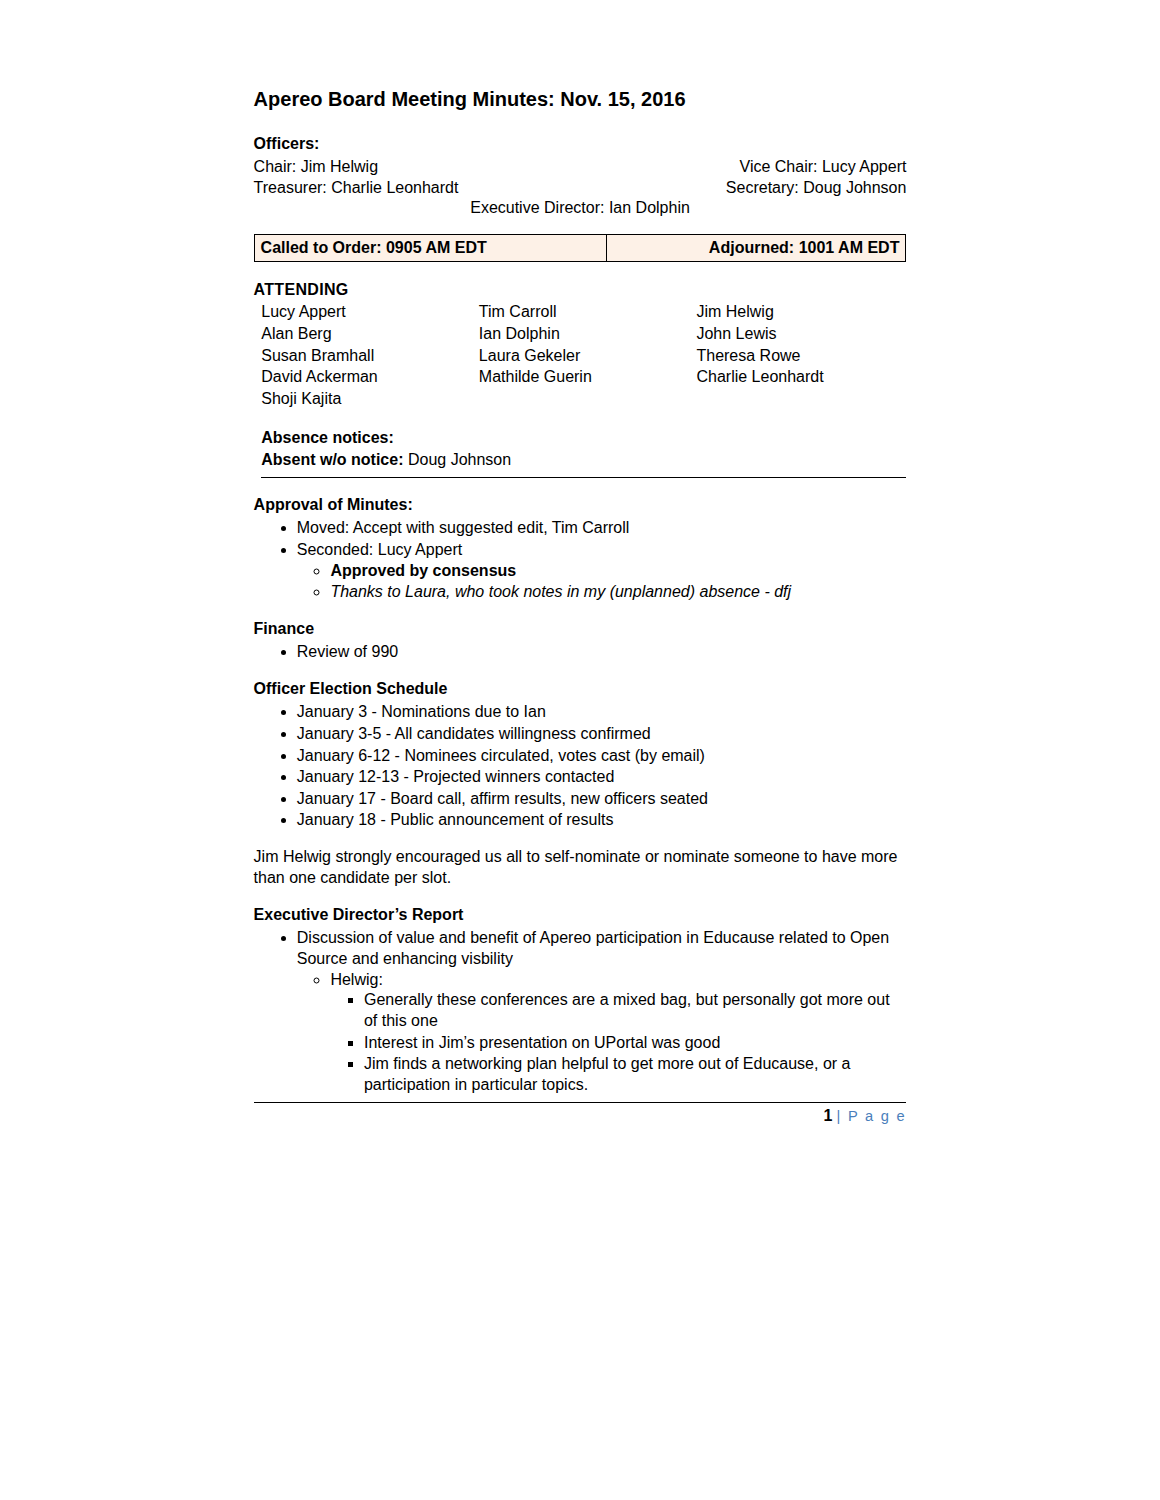Apereo Board Meeting Minutes: Nov. 15, 2016
Officers:
| Chair: Jim Helwig | | Vice Chair: Lucy Appert |
| Treasurer: Charlie Leonhardt | | Secretary: Doug Johnson |
| | Executive Director: Ian Dolphin | |
| Called to Order: 0905 AM EDT | Adjourned: 1001 AM EDT |
ATTENDING
| Lucy Appert | Tim Carroll | Jim Helwig |
| Alan Berg | Ian Dolphin | John Lewis |
| Susan Bramhall | Laura Gekeler | Theresa Rowe |
| David Ackerman | Mathilde Guerin | Charlie Leonhardt |
| Shoji Kajita | | |
Absence notices:
Absent w/o notice: Doug Johnson
Approval of Minutes:
Moved: Accept with suggested edit, Tim Carroll
Seconded: Lucy Appert
Approved by consensus
Thanks to Laura, who took notes in my (unplanned) absence - dfj
Finance
Review of 990
Officer Election Schedule
January 3 - Nominations due to Ian
January 3-5 - All candidates willingness confirmed
January 6-12 - Nominees circulated, votes cast (by email)
January 12-13 - Projected winners contacted
January 17 - Board call, affirm results, new officers seated
January 18 - Public announcement of results
Jim Helwig strongly encouraged us all to self-nominate or nominate someone to have more than one candidate per slot.
Executive Director’s Report
Discussion of value and benefit of Apereo participation in Educause related to Open Source and enhancing visbility
Helwig:
Generally these conferences are a mixed bag, but personally got more out of this one
Interest in Jim’s presentation on UPortal was good
Jim finds a networking plan helpful to get more out of Educause, or a participation in particular topics.
1 | P a g e